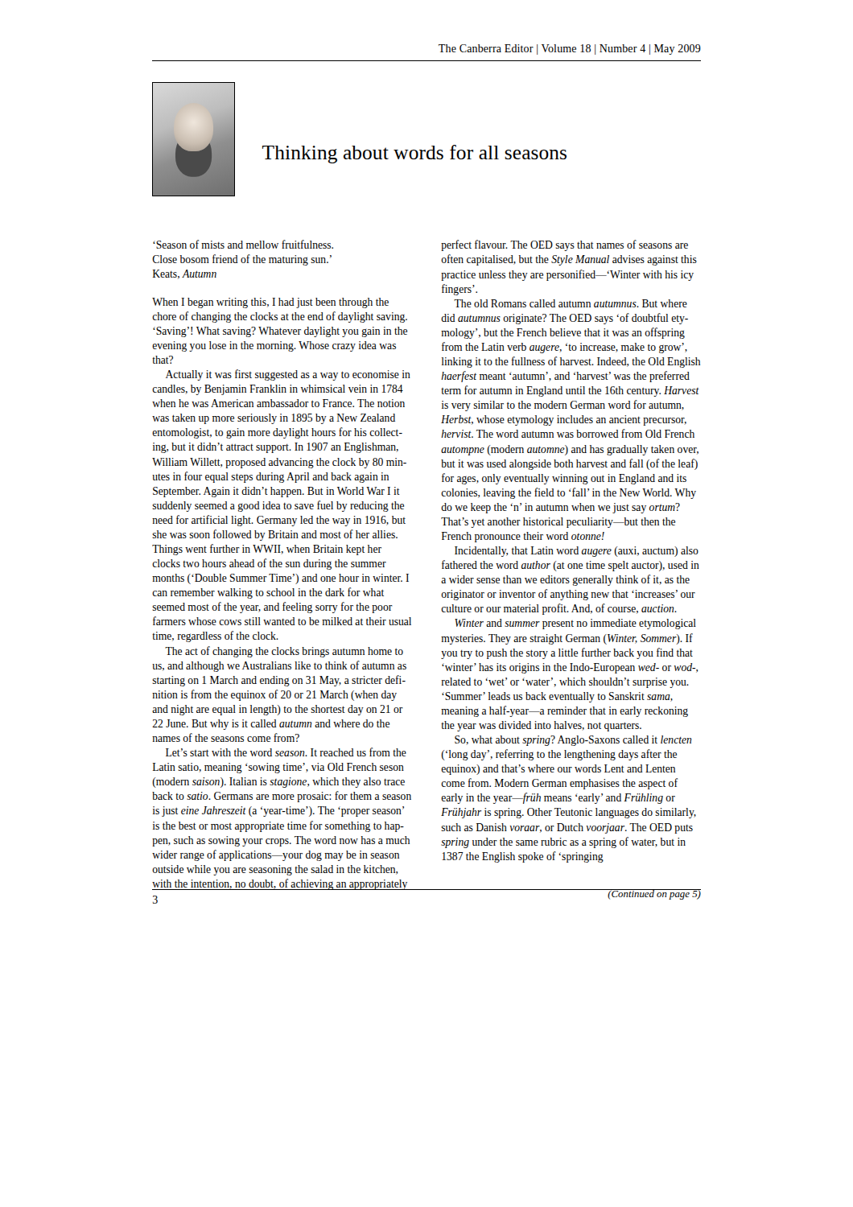The Canberra Editor | Volume 18 | Number 4 | May 2009
Thinking about words for all seasons
‘Season of mists and mellow fruitfulness. Close bosom friend of the maturing sun.’ Keats, Autumn
When I began writing this, I had just been through the chore of changing the clocks at the end of daylight saving. ‘Saving’! What saving? Whatever daylight you gain in the evening you lose in the morning. Whose crazy idea was that?
Actually it was first suggested as a way to economise in candles, by Benjamin Franklin in whimsical vein in 1784 when he was American ambassador to France. The notion was taken up more seriously in 1895 by a New Zealand entomologist, to gain more daylight hours for his collecting, but it didn’t attract support. In 1907 an Englishman, William Willett, proposed advancing the clock by 80 minutes in four equal steps during April and back again in September. Again it didn’t happen. But in World War I it suddenly seemed a good idea to save fuel by reducing the need for artificial light. Germany led the way in 1916, but she was soon followed by Britain and most of her allies. Things went further in WWII, when Britain kept her clocks two hours ahead of the sun during the summer months (‘Double Summer Time’) and one hour in winter. I can remember walking to school in the dark for what seemed most of the year, and feeling sorry for the poor farmers whose cows still wanted to be milked at their usual time, regardless of the clock.
The act of changing the clocks brings autumn home to us, and although we Australians like to think of autumn as starting on 1 March and ending on 31 May, a stricter definition is from the equinox of 20 or 21 March (when day and night are equal in length) to the shortest day on 21 or 22 June. But why is it called autumn and where do the names of the seasons come from?
Let’s start with the word season. It reached us from the Latin satio, meaning ‘sowing time’, via Old French seson (modern saison). Italian is stagione, which they also trace back to satio. Germans are more prosaic: for them a season is just eine Jahreszeit (a ‘year-time’). The ‘proper season’ is the best or most appropriate time for something to happen, such as sowing your crops. The word now has a much wider range of applications—your dog may be in season outside while you are seasoning the salad in the kitchen, with the intention, no doubt, of achieving an appropriately perfect flavour. The OED says that names of seasons are often capitalised, but the Style Manual advises against this practice unless they are personified—‘Winter with his icy fingers’.
The old Romans called autumn autumnus. But where did autumnus originate? The OED says ‘of doubtful etymology’, but the French believe that it was an offspring from the Latin verb augere, ‘to increase, make to grow’, linking it to the fullness of harvest. Indeed, the Old English haerfest meant ‘autumn’, and ‘harvest’ was the preferred term for autumn in England until the 16th century. Harvest is very similar to the modern German word for autumn, Herbst, whose etymology includes an ancient precursor, hervist. The word autumn was borrowed from Old French autompne (modern automne) and has gradually taken over, but it was used alongside both harvest and fall (of the leaf) for ages, only eventually winning out in England and its colonies, leaving the field to ‘fall’ in the New World. Why do we keep the ‘n’ in autumn when we just say ortum? That’s yet another historical peculiarity—but then the French pronounce their word otonne!
Incidentally, that Latin word augere (auxi, auctum) also fathered the word author (at one time spelt auctor), used in a wider sense than we editors generally think of it, as the originator or inventor of anything new that ‘increases’ our culture or our material profit. And, of course, auction.
Winter and summer present no immediate etymological mysteries. They are straight German (Winter, Sommer). If you try to push the story a little further back you find that ‘winter’ has its origins in the Indo-European wed- or wod-, related to ‘wet’ or ‘water’, which shouldn’t surprise you. ‘Summer’ leads us back eventually to Sanskrit sama, meaning a half-year—a reminder that in early reckoning the year was divided into halves, not quarters.
So, what about spring? Anglo-Saxons called it lencten (‘long day’, referring to the lengthening days after the equinox) and that’s where our words Lent and Lenten come from. Modern German emphasises the aspect of early in the year—früh means ‘early’ and Frühling or Frühjahr is spring. Other Teutonic languages do similarly, such as Danish voraar, or Dutch voorjaar. The OED puts spring under the same rubric as a spring of water, but in 1387 the English spoke of ‘springing
(Continued on page 5)
3